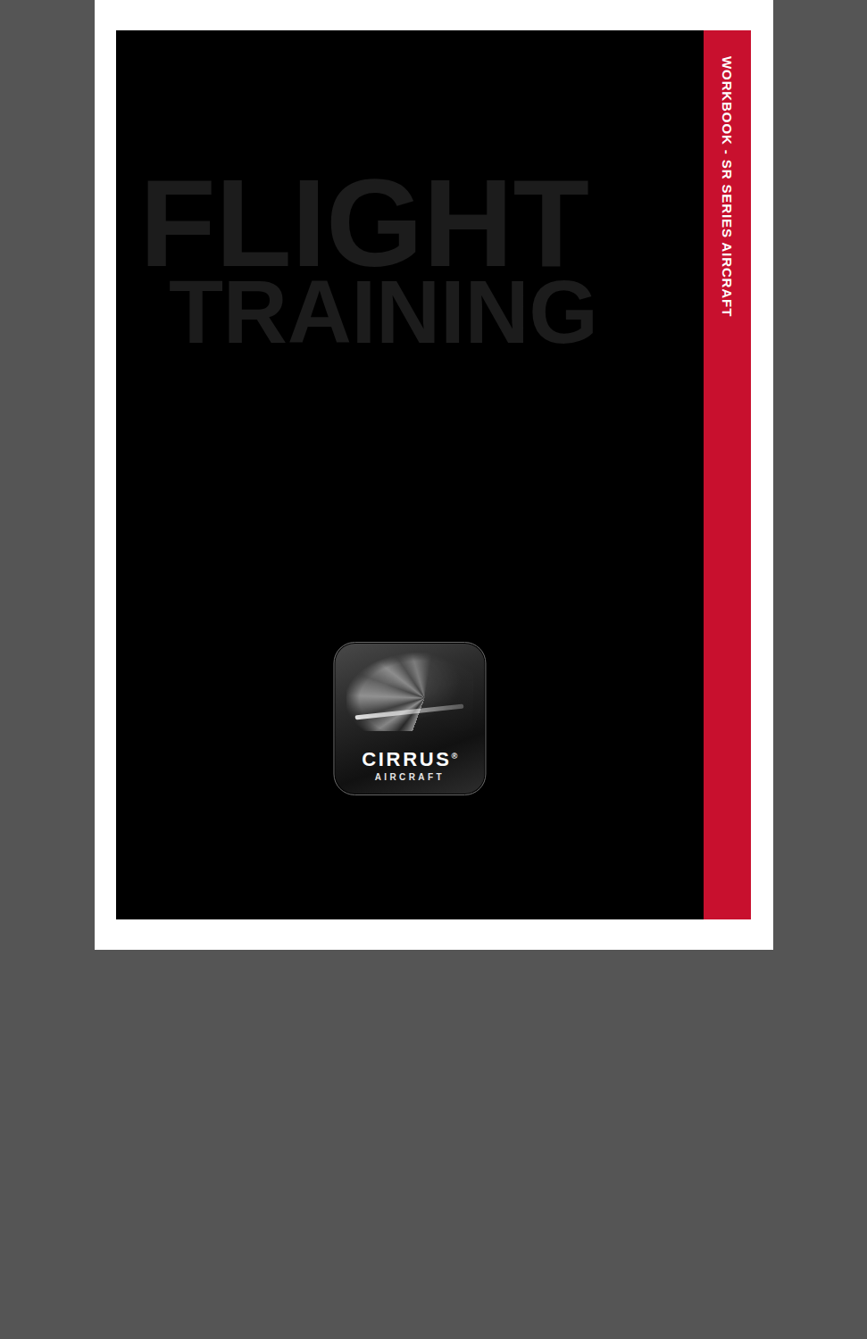Flight Training
CIRRUS® AIRCRAFT
Workbook - SR Series Aircraft